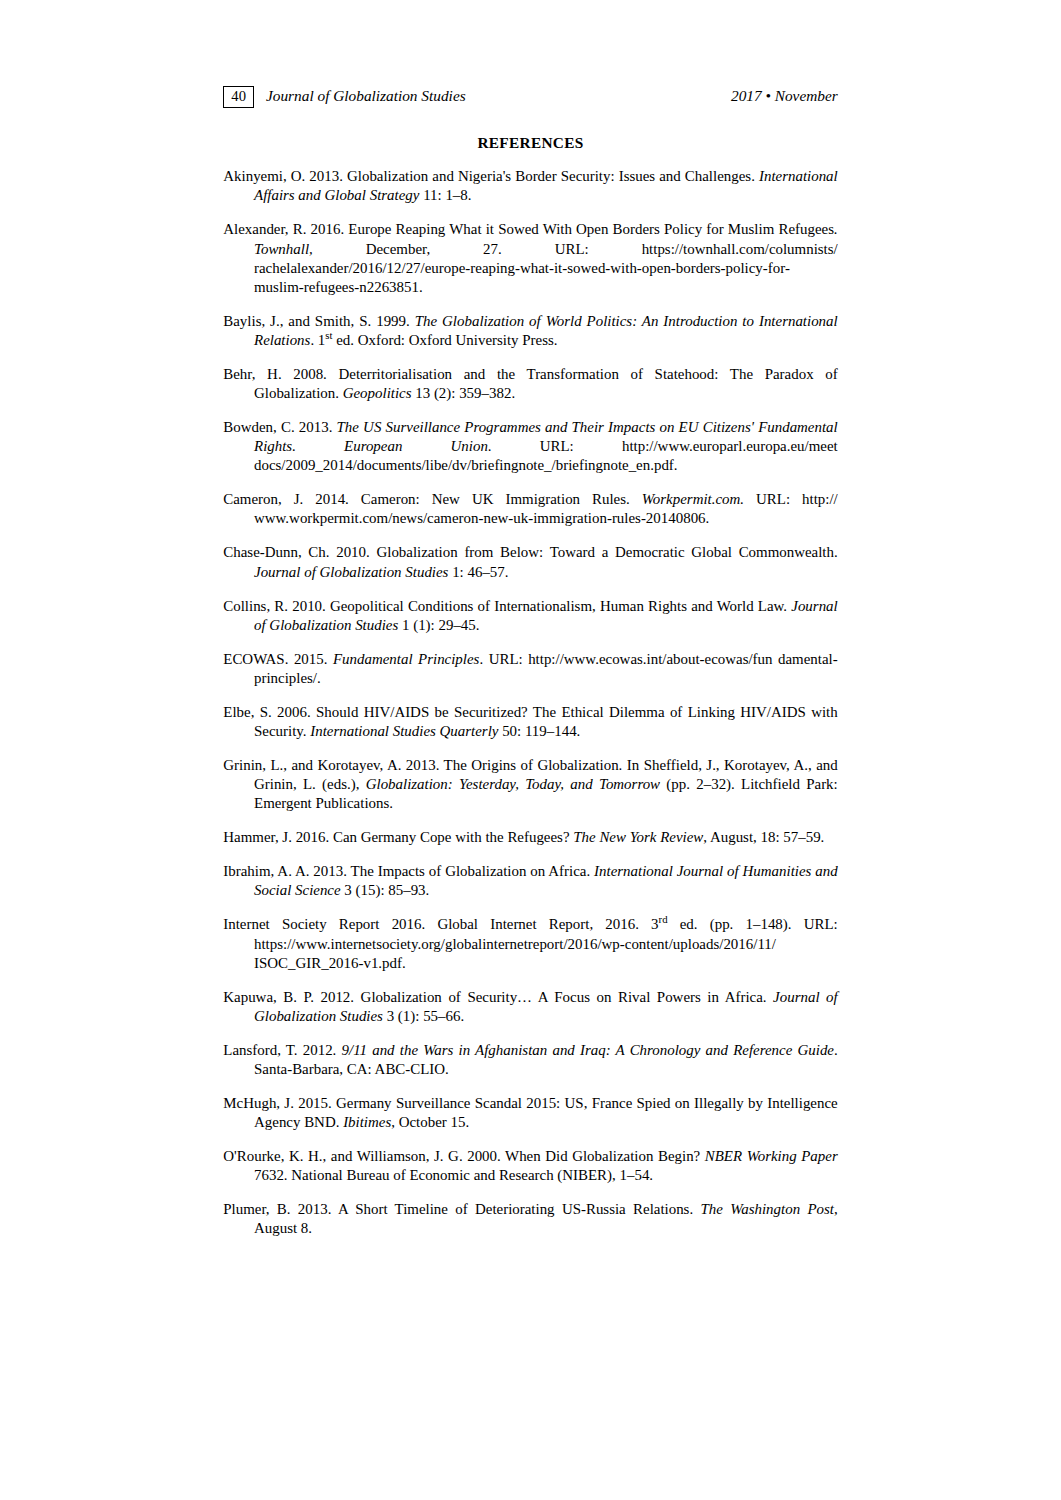40 Journal of Globalization Studies 2017 • November
REFERENCES
Akinyemi, O. 2013. Globalization and Nigeria's Border Security: Issues and Challenges. International Affairs and Global Strategy 11: 1–8.
Alexander, R. 2016. Europe Reaping What it Sowed With Open Borders Policy for Muslim Refugees. Townhall, December, 27. URL: https://townhall.com/columnists/ rachelalexander/2016/12/27/europe-reaping-what-it-sowed-with-open-borders-policy-for-muslim-refugees-n2263851.
Baylis, J., and Smith, S. 1999. The Globalization of World Politics: An Introduction to International Relations. 1st ed. Oxford: Oxford University Press.
Behr, H. 2008. Deterritorialisation and the Transformation of Statehood: The Paradox of Globalization. Geopolitics 13 (2): 359–382.
Bowden, C. 2013. The US Surveillance Programmes and Their Impacts on EU Citizens' Fundamental Rights. European Union. URL: http://www.europarl.europa.eu/meet docs/2009_2014/documents/libe/dv/briefingnote_/briefingnote_en.pdf.
Cameron, J. 2014. Cameron: New UK Immigration Rules. Workpermit.com. URL: http:// www.workpermit.com/news/cameron-new-uk-immigration-rules-20140806.
Chase-Dunn, Ch. 2010. Globalization from Below: Toward a Democratic Global Commonwealth. Journal of Globalization Studies 1: 46–57.
Collins, R. 2010. Geopolitical Conditions of Internationalism, Human Rights and World Law. Journal of Globalization Studies 1 (1): 29–45.
ECOWAS. 2015. Fundamental Principles. URL: http://www.ecowas.int/about-ecowas/fun damental-principles/.
Elbe, S. 2006. Should HIV/AIDS be Securitized? The Ethical Dilemma of Linking HIV/AIDS with Security. International Studies Quarterly 50: 119–144.
Grinin, L., and Korotayev, A. 2013. The Origins of Globalization. In Sheffield, J., Korotayev, A., and Grinin, L. (eds.), Globalization: Yesterday, Today, and Tomorrow (pp. 2–32). Litchfield Park: Emergent Publications.
Hammer, J. 2016. Can Germany Cope with the Refugees? The New York Review, August, 18: 57–59.
Ibrahim, A. A. 2013. The Impacts of Globalization on Africa. International Journal of Humanities and Social Science 3 (15): 85–93.
Internet Society Report 2016. Global Internet Report, 2016. 3rd ed. (pp. 1–148). URL: https://www.internetsociety.org/globalinternetreport/2016/wp-content/uploads/2016/11/ ISOC_GIR_2016-v1.pdf.
Kapuwa, B. P. 2012. Globalization of Security… A Focus on Rival Powers in Africa. Journal of Globalization Studies 3 (1): 55–66.
Lansford, T. 2012. 9/11 and the Wars in Afghanistan and Iraq: A Chronology and Reference Guide. Santa-Barbara, CA: ABC-CLIO.
McHugh, J. 2015. Germany Surveillance Scandal 2015: US, France Spied on Illegally by Intelligence Agency BND. Ibitimes, October 15.
O'Rourke, K. H., and Williamson, J. G. 2000. When Did Globalization Begin? NBER Working Paper 7632. National Bureau of Economic and Research (NIBER), 1–54.
Plumer, B. 2013. A Short Timeline of Deteriorating US-Russia Relations. The Washington Post, August 8.